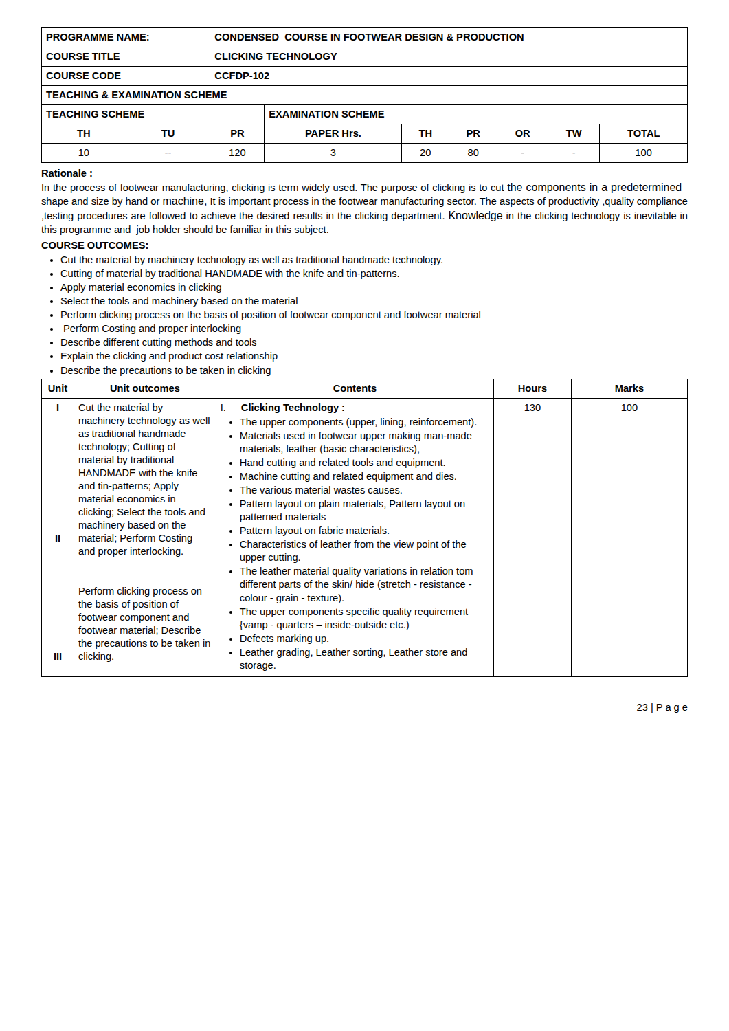| PROGRAMME NAME: | CONDENSED COURSE IN FOOTWEAR DESIGN & PRODUCTION |
| COURSE TITLE | CLICKING TECHNOLOGY |
| COURSE CODE | CCFDP-102 |
| TEACHING & EXAMINATION SCHEME |
| TEACHING SCHEME | EXAMINATION SCHEME |
| TH | TU | PR | PAPER Hrs. | TH | PR | OR | TW | TOTAL |
| 10 | -- | 120 | 3 | 20 | 80 | - | - | 100 |
Rationale :
In the process of footwear manufacturing, clicking is term widely used. The purpose of clicking is to cut the components in a predetermined shape and size by hand or machine, It is important process in the footwear manufacturing sector. The aspects of productivity ,quality compliance ,testing procedures are followed to achieve the desired results in the clicking department. Knowledge in the clicking technology is inevitable in this programme and job holder should be familiar in this subject.
COURSE OUTCOMES:
Cut the material by machinery technology as well as traditional handmade technology.
Cutting of material by traditional HANDMADE with the knife and tin-patterns.
Apply material economics in clicking
Select the tools and machinery based on the material
Perform clicking process on the basis of position of footwear component and footwear material
Perform Costing and proper interlocking
Describe different cutting methods and tools
Explain the clicking and product cost relationship
Describe the precautions to be taken in clicking
| Unit | Unit outcomes | Contents | Hours | Marks |
| I II III | Cut the material by machinery technology as well as traditional handmade technology; Cutting of material by traditional HANDMADE with the knife and tin-patterns; Apply material economics in clicking; Select the tools and machinery based on the material; Perform Costing and proper interlocking. Perform clicking process on the basis of position of footwear component and footwear material; Describe the precautions to be taken in clicking. | I. Clicking Technology : The upper components (upper, lining, reinforcement). Materials used in footwear upper making man-made materials, leather (basic characteristics), Hand cutting and related tools and equipment. Machine cutting and related equipment and dies. The various material wastes causes. Pattern layout on plain materials, Pattern layout on patterned materials Pattern layout on fabric materials. Characteristics of leather from the view point of the upper cutting. The leather material quality variations in relation tom different parts of the skin/ hide (stretch - resistance - colour - grain - texture). The upper components specific quality requirement {vamp - quarters – inside-outside etc.) Defects marking up. Leather grading, Leather sorting, Leather store and storage. | 130 | 100 |
23 | P a g e